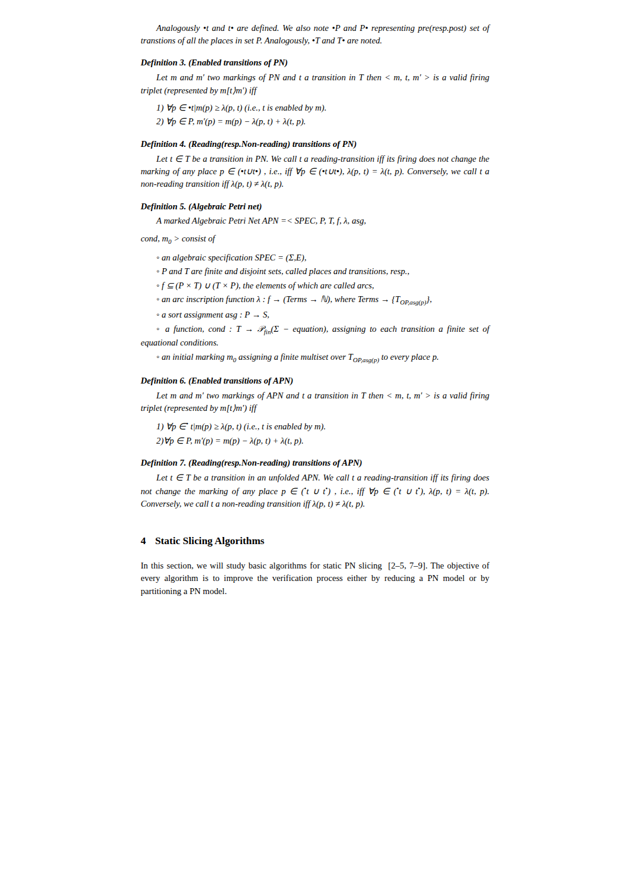Analogously •t and t• are defined. We also note •P and P• representing pre(resp.post) set of transtions of all the places in set P. Analogously, •T and T• are noted.
Definition 3. (Enabled transitions of PN)
Let m and m′ two markings of PN and t a transition in T then < m, t, m′ > is a valid firing triplet (represented by m[t⟩m′) iff
1) ∀p ∈ •t|m(p) ≥ λ(p, t) (i.e., t is enabled by m).
2) ∀p ∈ P, m′(p) = m(p) − λ(p, t) + λ(t, p).
Definition 4. (Reading(resp.Non-reading) transitions of PN)
Let t ∈ T be a transition in PN. We call t a reading-transition iff its firing does not change the marking of any place p ∈ (•t∪t•) , i.e., iff ∀p ∈ (•t∪t•), λ(p, t) = λ(t, p). Conversely, we call t a non-reading transition iff λ(p, t) ≠ λ(t, p).
Definition 5. (Algebraic Petri net)
A marked Algebraic Petri Net APN =< SPEC, P, T, f, λ, asg,
cond, m0 > consist of
◦ an algebraic specification SPEC = (Σ,E),
◦ P and T are finite and disjoint sets, called places and transitions, resp.,
◦ f ⊆ (P × T) ∪ (T × P), the elements of which are called arcs,
◦ an arc inscription function λ : f → (Terms → ℕ), where Terms → {TOP,asg(p)},
◦ a sort assignment asg : P → S,
◦ a function, cond : T → 𝒫fin(Σ − equation), assigning to each transition a finite set of equational conditions.
◦ an initial marking m0 assigning a finite multiset over TOP,asg(p) to every place p.
Definition 6. (Enabled transitions of APN)
Let m and m′ two markings of APN and t a transition in T then < m, t, m′ > is a valid firing triplet (represented by m[t⟩m′) iff
1) ∀p ∈• t|m(p) ≥ λ(p, t) (i.e., t is enabled by m).
2)∀p ∈ P, m′(p) = m(p) − λ(p, t) + λ(t, p).
Definition 7. (Reading(resp.Non-reading) transitions of APN)
Let t ∈ T be a transition in an unfolded APN. We call t a reading-transition iff its firing does not change the marking of any place p ∈ (•t ∪ t•) , i.e., iff ∀p ∈ (•t ∪ t•), λ(p, t) = λ(t, p). Conversely, we call t a non-reading transition iff λ(p, t) ≠ λ(t, p).
4 Static Slicing Algorithms
In this section, we will study basic algorithms for static PN slicing [2–5, 7–9]. The objective of every algorithm is to improve the verification process either by reducing a PN model or by partitioning a PN model.